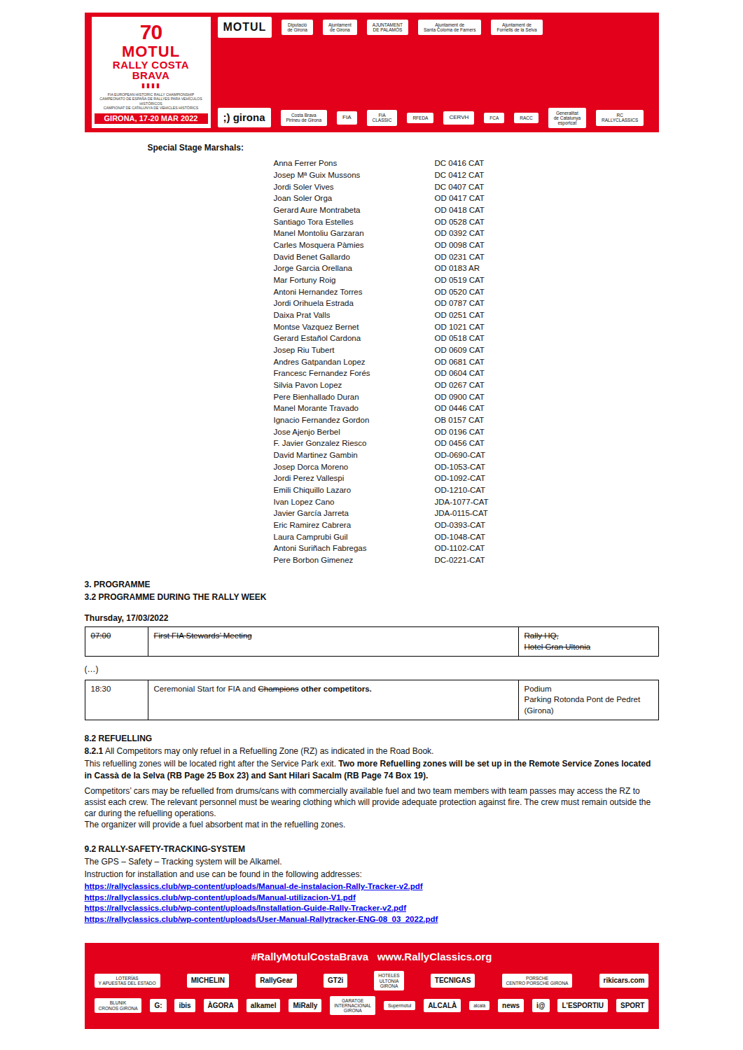70
MOTUL
RALLY COSTA BRAVA
▮▮▮▮
FIA EUROPEAN HISTORIC RALLY CHAMPIONSHIP
CAMPEONATO DE ESPAÑA DE RALLYES PARA VEHÍCULOS HISTÓRICOS
CAMPIONAT DE CATALUNYA DE VEHICLES HISTÒRICS
GIRONA, 17-20 MAR 2022
MOTUL Diputació
de Girona Ajuntament
de Girona AJUNTAMENT
DE PALAMÓS Ajuntament de
Santa Coloma de Farners Ajuntament de
Fornells de la Selva
;) girona Costa Brava
Pirineu de Girona FIA FIA
CLASSIC RFEDA CERVH FCA RACC Generalitat
de Catalunya
esportcat RC
RALLYCLASSICS
Special Stage Marshals:
| Anna Ferrer Pons | DC 0416 CAT |
| Josep Mª Guix Mussons | DC 0412 CAT |
| Jordi Soler Vives | DC 0407 CAT |
| Joan Soler Orga | OD 0417 CAT |
| Gerard Aure Montrabeta | OD 0418 CAT |
| Santiago Tora Estelles | OD 0528 CAT |
| Manel Montoliu Garzaran | OD 0392 CAT |
| Carles Mosquera Pàmies | OD 0098 CAT |
| David Benet Gallardo | OD 0231 CAT |
| Jorge Garcia Orellana | OD 0183 AR |
| Mar Fortuny Roig | OD 0519 CAT |
| Antoni Hernandez Torres | OD 0520 CAT |
| Jordi Orihuela Estrada | OD 0787 CAT |
| Daixa Prat Valls | OD 0251 CAT |
| Montse Vazquez Bernet | OD 1021 CAT |
| Gerard Estañol Cardona | OD 0518 CAT |
| Josep Riu Tubert | OD 0609 CAT |
| Andres Gatpandan Lopez | OD 0681 CAT |
| Francesc Fernandez Forés | OD 0604 CAT |
| Silvia Pavon Lopez | OD 0267 CAT |
| Pere Bienhallado Duran | OD 0900 CAT |
| Manel Morante Travado | OD 0446 CAT |
| Ignacio Fernandez Gordon | OB 0157 CAT |
| Jose Ajenjo Berbel | OD 0196 CAT |
| F. Javier Gonzalez Riesco | OD 0456 CAT |
| David Martinez Gambin | OD-0690-CAT |
| Josep Dorca Moreno | OD-1053-CAT |
| Jordi Perez Vallespi | OD-1092-CAT |
| Emili Chiquillo Lazaro | OD-1210-CAT |
| Ivan Lopez Cano | JDA-1077-CAT |
| Javier García Jarreta | JDA-0115-CAT |
| Eric Ramirez Cabrera | OD-0393-CAT |
| Laura Camprubi Guil | OD-1048-CAT |
| Antoni Suriñach Fabregas | OD-1102-CAT |
| Pere Borbon Gimenez | DC-0221-CAT |
3. PROGRAMME
3.2 PROGRAMME DURING THE RALLY WEEK
Thursday, 17/03/2022
| 07:00 | First FIA Stewards’ Meeting | Rally HQ, Hotel Gran Ultonia |
(…)
| 18:30 | Ceremonial Start for FIA and Champions other competitors. | Podium Parking Rotonda Pont de Pedret (Girona) |
8.2 REFUELLING
8.2.1 All Competitors may only refuel in a Refuelling Zone (RZ) as indicated in the Road Book.
This refuelling zones will be located right after the Service Park exit. Two more Refuelling zones will be set up in the Remote Service Zones located in Cassà de la Selva (RB Page 25 Box 23) and Sant Hilari Sacalm (RB Page 74 Box 19).
Competitors’ cars may be refuelled from drums/cans with commercially available fuel and two team members with team passes may access the RZ to assist each crew. The relevant personnel must be wearing clothing which will provide adequate protection against fire. The crew must remain outside the car during the refuelling operations.
The organizer will provide a fuel absorbent mat in the refuelling zones.
9.2 RALLY-SAFETY-TRACKING-SYSTEM
The GPS – Safety – Tracking system will be Alkamel.
Instruction for installation and use can be found in the following addresses:
https://rallyclassics.club/wp-content/uploads/Manual-de-instalacion-Rally-Tracker-v2.pdf https://rallyclassics.club/wp-content/uploads/Manual-utilizacion-V1.pdf https://rallyclassics.club/wp-content/uploads/Installation-Guide-Rally-Tracker-v2.pdf https://rallyclassics.club/wp-content/uploads/User-Manual-Rallytracker-ENG-08_03_2022.pdf
#RallyMotulCostaBrava www.RallyClassics.org
LOTERÍAS
Y APUESTAS DEL ESTADO MICHELIN RallyGear GT2i HOTELES
ULTONIA
GIRONA TECNIGAS PORSCHE
CENTRO PORSCHE GIRONA rikicars.com
BLUNIK
CRONOS GIRONA G: ibis ÀGORA alkamel MiRally GARATGE
INTERNACIONAL
GIRONA Supermotul ALCALÀ alcalà news i@ L'ESPORTIU SPORT